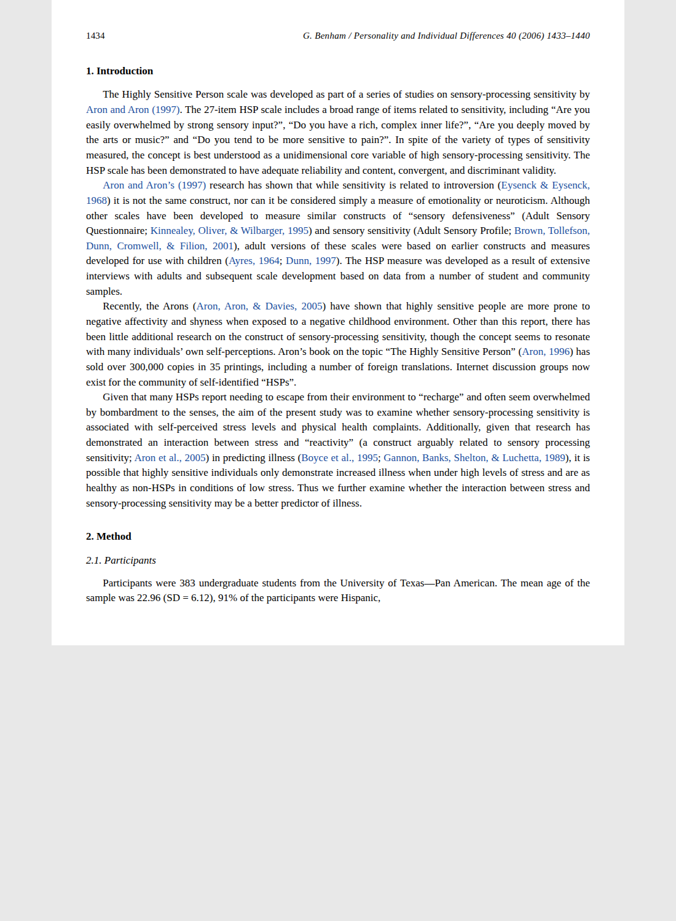1434 G. Benham / Personality and Individual Differences 40 (2006) 1433–1440
1. Introduction
The Highly Sensitive Person scale was developed as part of a series of studies on sensory-processing sensitivity by Aron and Aron (1997). The 27-item HSP scale includes a broad range of items related to sensitivity, including “Are you easily overwhelmed by strong sensory input?”, “Do you have a rich, complex inner life?”, “Are you deeply moved by the arts or music?” and “Do you tend to be more sensitive to pain?”. In spite of the variety of types of sensitivity measured, the concept is best understood as a unidimensional core variable of high sensory-processing sensitivity. The HSP scale has been demonstrated to have adequate reliability and content, convergent, and discriminant validity.
Aron and Aron’s (1997) research has shown that while sensitivity is related to introversion (Eysenck & Eysenck, 1968) it is not the same construct, nor can it be considered simply a measure of emotionality or neuroticism. Although other scales have been developed to measure similar constructs of “sensory defensiveness” (Adult Sensory Questionnaire; Kinnealey, Oliver, & Wilbarger, 1995) and sensory sensitivity (Adult Sensory Profile; Brown, Tollefson, Dunn, Cromwell, & Filion, 2001), adult versions of these scales were based on earlier constructs and measures developed for use with children (Ayres, 1964; Dunn, 1997). The HSP measure was developed as a result of extensive interviews with adults and subsequent scale development based on data from a number of student and community samples.
Recently, the Arons (Aron, Aron, & Davies, 2005) have shown that highly sensitive people are more prone to negative affectivity and shyness when exposed to a negative childhood environment. Other than this report, there has been little additional research on the construct of sensory-processing sensitivity, though the concept seems to resonate with many individuals’ own self-perceptions. Aron’s book on the topic “The Highly Sensitive Person” (Aron, 1996) has sold over 300,000 copies in 35 printings, including a number of foreign translations. Internet discussion groups now exist for the community of self-identified “HSPs”.
Given that many HSPs report needing to escape from their environment to “recharge” and often seem overwhelmed by bombardment to the senses, the aim of the present study was to examine whether sensory-processing sensitivity is associated with self-perceived stress levels and physical health complaints. Additionally, given that research has demonstrated an interaction between stress and “reactivity” (a construct arguably related to sensory processing sensitivity; Aron et al., 2005) in predicting illness (Boyce et al., 1995; Gannon, Banks, Shelton, & Luchetta, 1989), it is possible that highly sensitive individuals only demonstrate increased illness when under high levels of stress and are as healthy as non-HSPs in conditions of low stress. Thus we further examine whether the interaction between stress and sensory-processing sensitivity may be a better predictor of illness.
2. Method
2.1. Participants
Participants were 383 undergraduate students from the University of Texas—Pan American. The mean age of the sample was 22.96 (SD = 6.12), 91% of the participants were Hispanic,